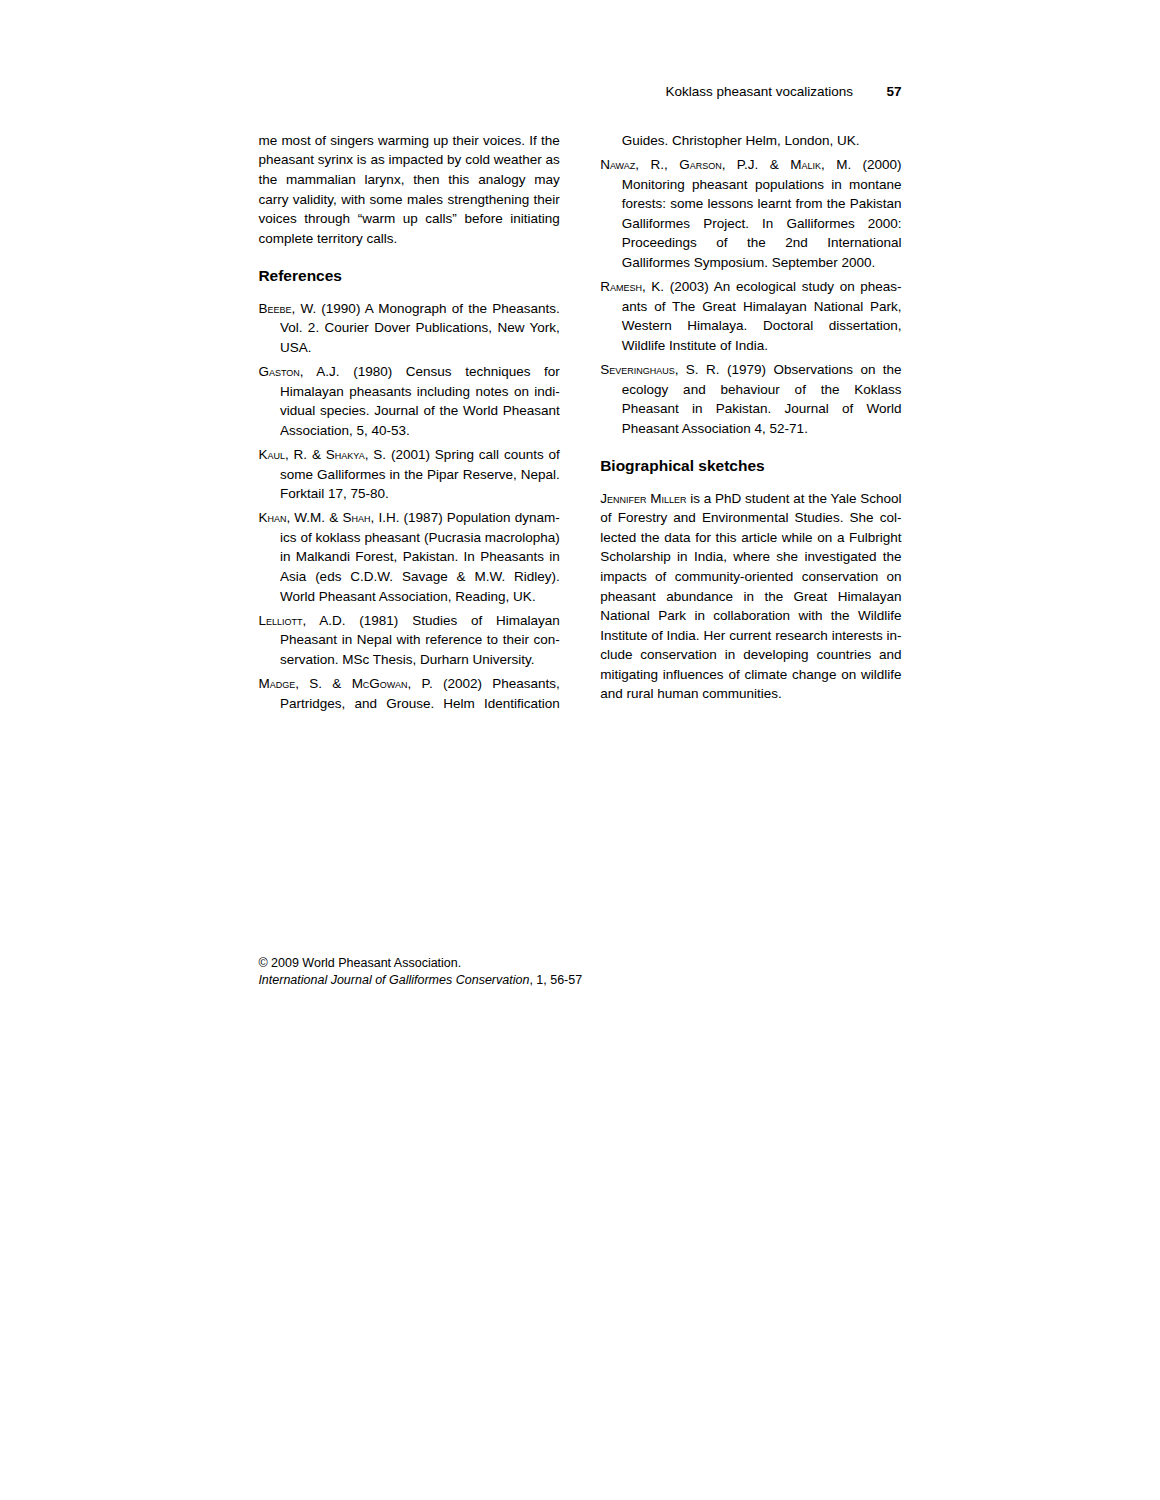Koklass pheasant vocalizations 57
me most of singers warming up their voices. If the pheasant syrinx is as impacted by cold weather as the mammalian larynx, then this analogy may carry validity, with some males strengthening their voices through “warm up calls” before initiating complete territory calls.
References
Beebe, W. (1990) A Monograph of the Pheasants. Vol. 2. Courier Dover Publications, New York, USA.
Gaston, A.J. (1980) Census techniques for Himalayan pheasants including notes on individual species. Journal of the World Pheasant Association, 5, 40-53.
Kaul, R. & Shakya, S. (2001) Spring call counts of some Galliformes in the Pipar Reserve, Nepal. Forktail 17, 75-80.
Khan, W.M. & Shah, I.H. (1987) Population dynamics of koklass pheasant (Pucrasia macrolopha) in Malkandi Forest, Pakistan. In Pheasants in Asia (eds C.D.W. Savage & M.W. Ridley). World Pheasant Association, Reading, UK.
Lelliott, A.D. (1981) Studies of Himalayan Pheasant in Nepal with reference to their conservation. MSc Thesis, Durharn University.
Madge, S. & McGowan, P. (2002) Pheasants, Partridges, and Grouse. Helm Identification Guides. Christopher Helm, London, UK.
Nawaz, R., Garson, P.J. & Malik, M. (2000) Monitoring pheasant populations in montane forests: some lessons learnt from the Pakistan Galliformes Project. In Galliformes 2000: Proceedings of the 2nd International Galliformes Symposium. September 2000.
Ramesh, K. (2003) An ecological study on pheasants of The Great Himalayan National Park, Western Himalaya. Doctoral dissertation, Wildlife Institute of India.
Severinghaus, S. R. (1979) Observations on the ecology and behaviour of the Koklass Pheasant in Pakistan. Journal of World Pheasant Association 4, 52-71.
Biographical sketches
Jennifer Miller is a PhD student at the Yale School of Forestry and Environmental Studies. She collected the data for this article while on a Fulbright Scholarship in India, where she investigated the impacts of community-oriented conservation on pheasant abundance in the Great Himalayan National Park in collaboration with the Wildlife Institute of India. Her current research interests include conservation in developing countries and mitigating influences of climate change on wildlife and rural human communities.
© 2009 World Pheasant Association.
International Journal of Galliformes Conservation, 1, 56-57